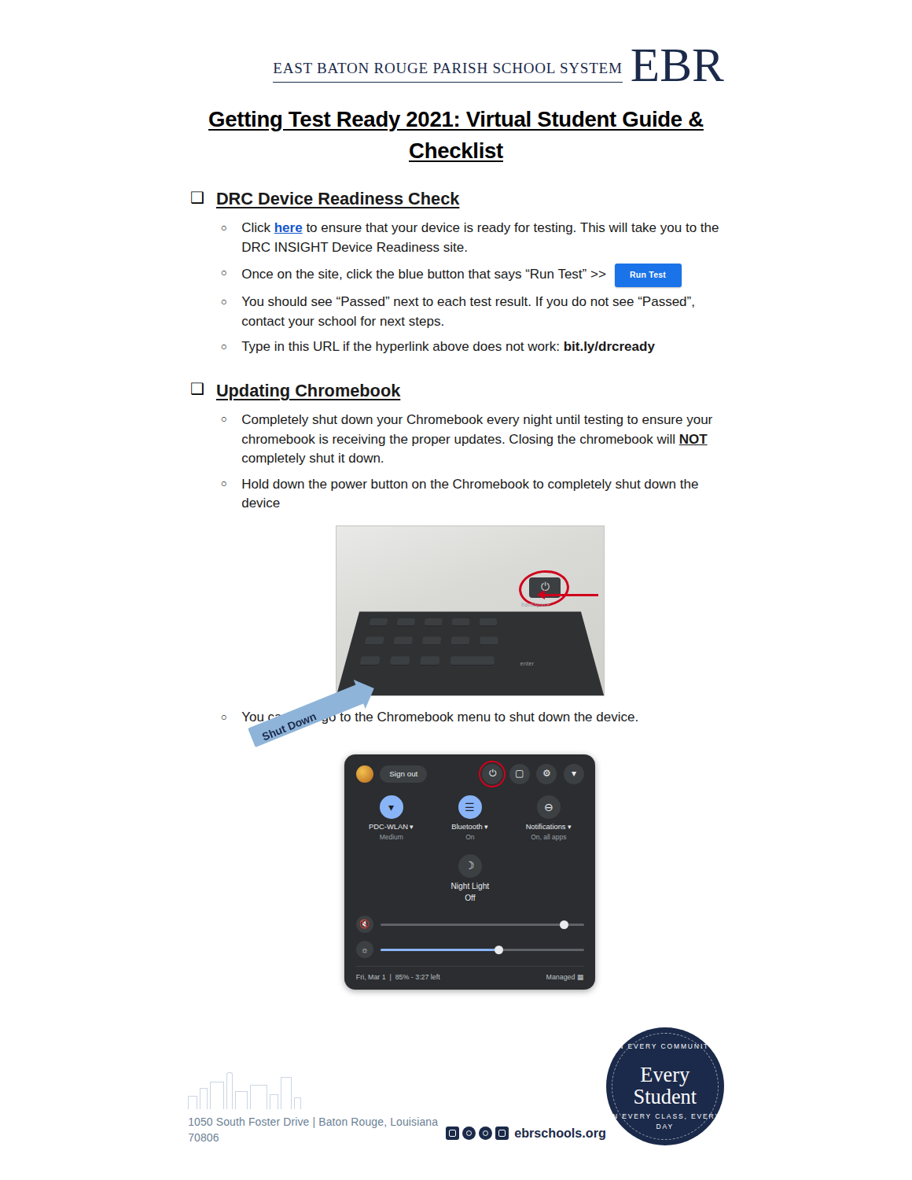East Baton Rouge Parish School System
EBR
Getting Test Ready 2021: Virtual Student Guide & Checklist
DRC Device Readiness Check
Click here to ensure that your device is ready for testing. This will take you to the DRC INSIGHT Device Readiness site.
Once on the site, click the blue button that says “Run Test” >> Run Test
You should see “Passed” next to each test result. If you do not see “Passed”, contact your school for next steps.
Type in this URL if the hyperlink above does not work: bit.ly/drcready
Updating Chromebook
Completely shut down your Chromebook every night until testing to ensure your chromebook is receiving the proper updates. Closing the chromebook will NOT completely shut it down.
Hold down the power button on the Chromebook to completely shut down the device
⏻
backspace
enter
You can also go to the Chromebook menu to shut down the device.
Shut Down
Sign out ⏻ ▢ ⚙ ▾
▾
PDC-WLAN ▾
Medium
☰
Bluetooth ▾
On
⊖
Notifications ▾
On, all apps
☽
Night Light
Off
🔇
☼
Fri, Mar 1 | 85% - 3:27 left Managed ▦
1050 South Foster Drive | Baton Rouge, Louisiana 70806
ebrschools.org
In Every Community
Every
Student
In Every Class, Every Day